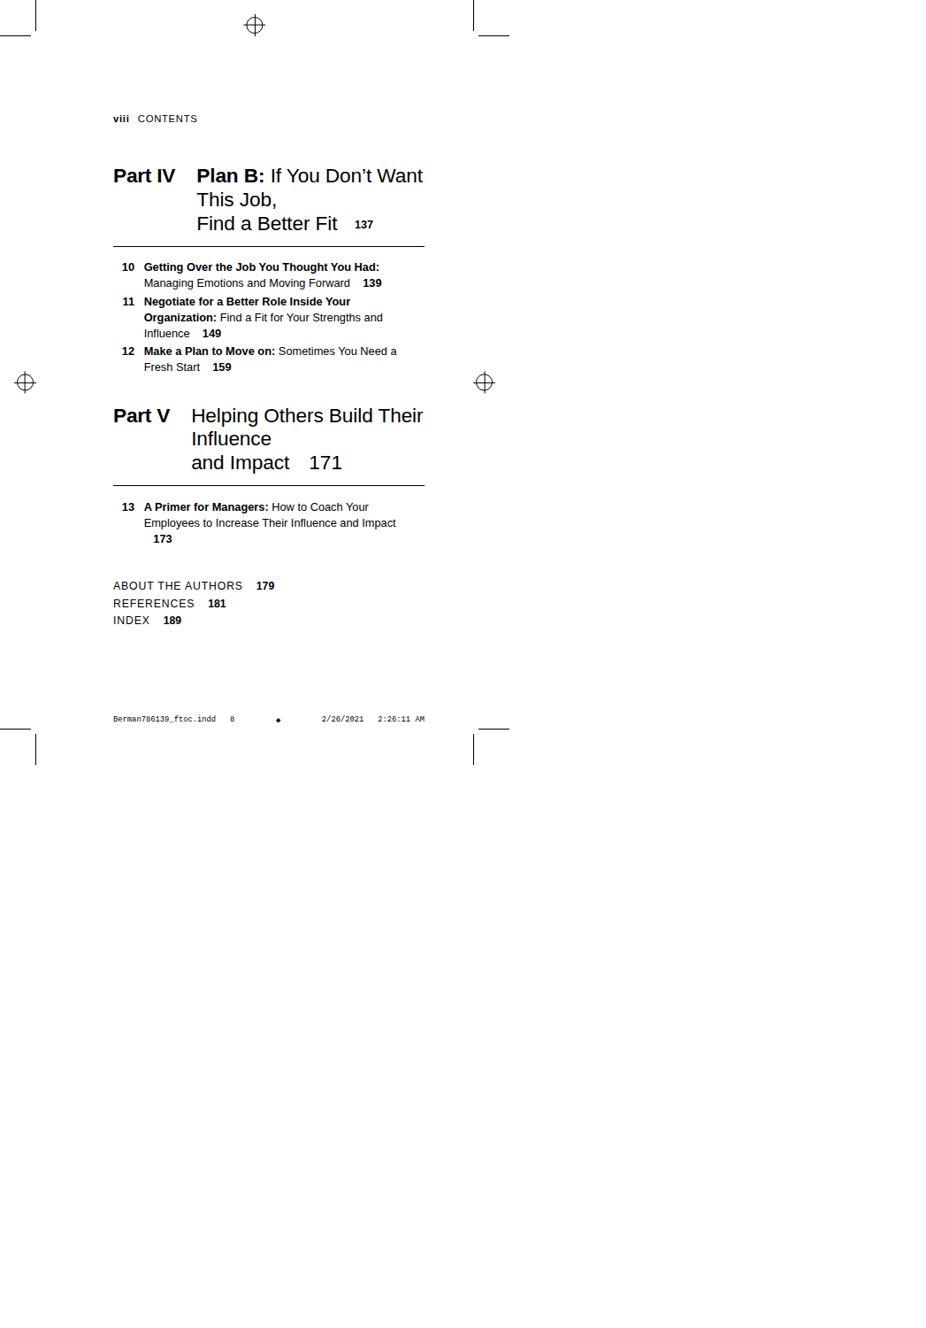viii CONTENTS
Part IV
Plan B: If You Don’t Want This Job,
Find a Better Fit 137
10 Getting Over the Job You Thought You Had: Managing Emotions and Moving Forward 139
11 Negotiate for a Better Role Inside Your Organization: Find a Fit for Your Strengths and Influence 149
12 Make a Plan to Move on: Sometimes You Need a Fresh Start 159
Part V
Helping Others Build Their Influence
and Impact 171
13 A Primer for Managers: How to Coach Your Employees to Increase Their Influence and Impact 173
ABOUT THE AUTHORS 179
REFERENCES 181
INDEX 189
Berman786139_ftoc.indd 8 ◆ 2/26/2021 2:26:11 AM